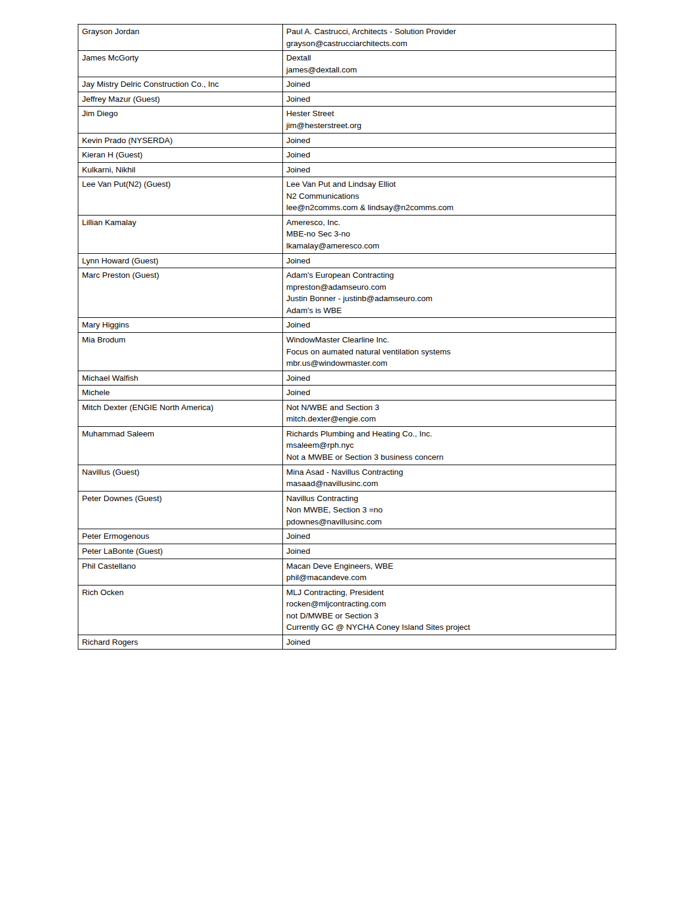| Grayson Jordan | Paul A. Castrucci, Architects - Solution Provider grayson@castrucciarchitects.com |
| James McGorty | Dextall james@dextall.com |
| Jay Mistry Delric Construction Co., Inc | Joined |
| Jeffrey Mazur (Guest) | Joined |
| Jim Diego | Hester Street jim@hesterstreet.org |
| Kevin Prado (NYSERDA) | Joined |
| Kieran H (Guest) | Joined |
| Kulkarni, Nikhil | Joined |
| Lee Van Put(N2) (Guest) | Lee Van Put and Lindsay Elliot N2 Communications lee@n2comms.com & lindsay@n2comms.com |
| Lillian Kamalay | Ameresco, Inc. MBE-no Sec 3-no lkamalay@ameresco.com |
| Lynn Howard (Guest) | Joined |
| Marc Preston (Guest) | Adam's European Contracting mpreston@adamseuro.com Justin Bonner - justinb@adamseuro.com Adam's is WBE |
| Mary Higgins | Joined |
| Mia Brodum | WindowMaster Clearline Inc. Focus on aumated natural ventilation systems mbr.us@windowmaster.com |
| Michael Walfish | Joined |
| Michele | Joined |
| Mitch Dexter (ENGIE North America) | Not N/WBE and Section 3 mitch.dexter@engie.com |
| Muhammad Saleem | Richards Plumbing and Heating Co., Inc. msaleem@rph.nyc Not a MWBE or Section 3 business concern |
| Navillus (Guest) | Mina Asad - Navillus Contracting masaad@navillusinc.com |
| Peter Downes (Guest) | Navillus Contracting Non MWBE, Section 3 =no pdownes@navillusinc.com |
| Peter Ermogenous | Joined |
| Peter LaBonte (Guest) | Joined |
| Phil Castellano | Macan Deve Engineers, WBE phil@macandeve.com |
| Rich Ocken | MLJ Contracting, President rocken@mljcontracting.com not D/MWBE or Section 3 Currently GC @ NYCHA Coney Island Sites project |
| Richard Rogers | Joined |